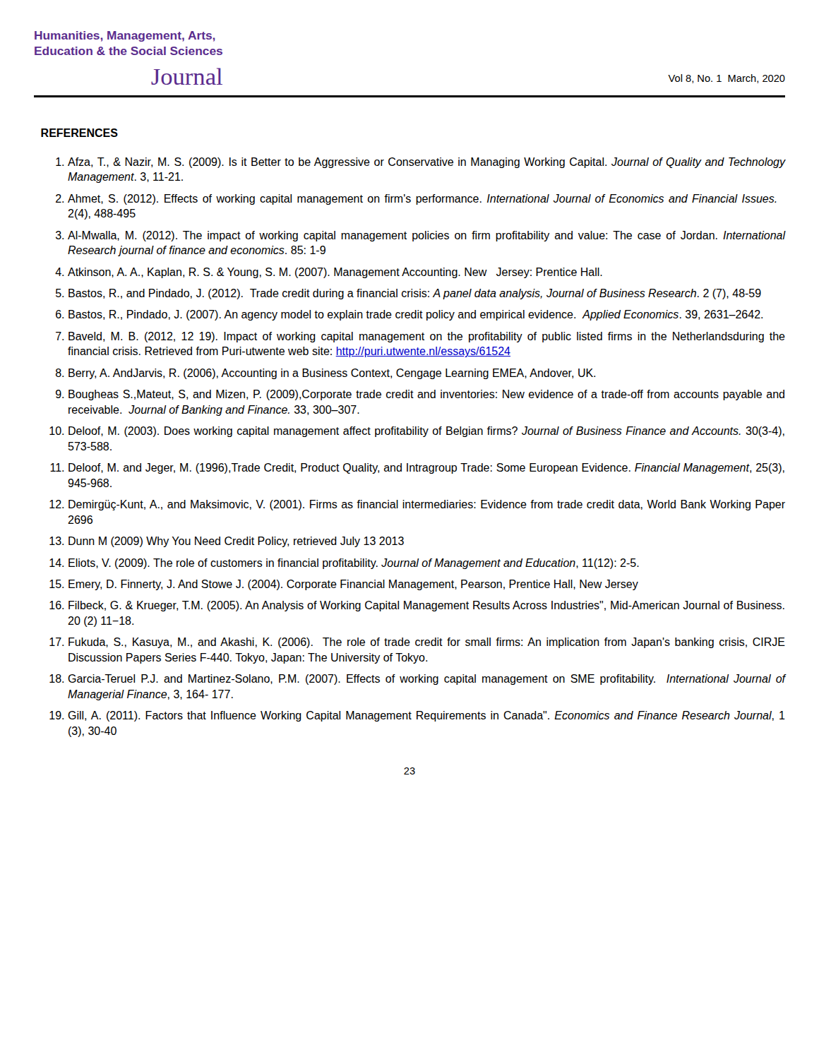Humanities, Management, Arts,
Education & the Social Sciences Journal
Vol 8, No. 1 March, 2020
REFERENCES
Afza, T., & Nazir, M. S. (2009). Is it Better to be Aggressive or Conservative in Managing Working Capital. Journal of Quality and Technology Management. 3, 11-21.
Ahmet, S. (2012). Effects of working capital management on firm's performance. International Journal of Economics and Financial Issues. 2(4), 488-495
Al-Mwalla, M. (2012). The impact of working capital management policies on firm profitability and value: The case of Jordan. International Research journal of finance and economics. 85: 1-9
Atkinson, A. A., Kaplan, R. S. & Young, S. M. (2007). Management Accounting. New Jersey: Prentice Hall.
Bastos, R., and Pindado, J. (2012). Trade credit during a financial crisis: A panel data analysis, Journal of Business Research. 2 (7), 48-59
Bastos, R., Pindado, J. (2007). An agency model to explain trade credit policy and empirical evidence. Applied Economics. 39, 2631–2642.
Baveld, M. B. (2012, 12 19). Impact of working capital management on the profitability of public listed firms in the Netherlandsduring the financial crisis. Retrieved from Puri-utwente web site: http://puri.utwente.nl/essays/61524
Berry, A. AndJarvis, R. (2006), Accounting in a Business Context, Cengage Learning EMEA, Andover, UK.
Bougheas S.,Mateut, S, and Mizen, P. (2009),Corporate trade credit and inventories: New evidence of a trade-off from accounts payable and receivable. Journal of Banking and Finance. 33, 300–307.
Deloof, M. (2003). Does working capital management affect profitability of Belgian firms? Journal of Business Finance and Accounts. 30(3-4), 573-588.
Deloof, M. and Jeger, M. (1996),Trade Credit, Product Quality, and Intragroup Trade: Some European Evidence. Financial Management, 25(3), 945-968.
Demirgüç-Kunt, A., and Maksimovic, V. (2001). Firms as financial intermediaries: Evidence from trade credit data, World Bank Working Paper 2696
Dunn M (2009) Why You Need Credit Policy, retrieved July 13 2013
Eliots, V. (2009). The role of customers in financial profitability. Journal of Management and Education, 11(12): 2-5.
Emery, D. Finnerty, J. And Stowe J. (2004). Corporate Financial Management, Pearson, Prentice Hall, New Jersey
Filbeck, G. & Krueger, T.M. (2005). An Analysis of Working Capital Management Results Across Industries", Mid-American Journal of Business. 20 (2) 11−18.
Fukuda, S., Kasuya, M., and Akashi, K. (2006). The role of trade credit for small firms: An implication from Japan's banking crisis, CIRJE Discussion Papers Series F-440. Tokyo, Japan: The University of Tokyo.
Garcia-Teruel P.J. and Martinez-Solano, P.M. (2007). Effects of working capital management on SME profitability. International Journal of Managerial Finance, 3, 164- 177.
Gill, A. (2011). Factors that Influence Working Capital Management Requirements in Canada". Economics and Finance Research Journal, 1 (3), 30-40
23